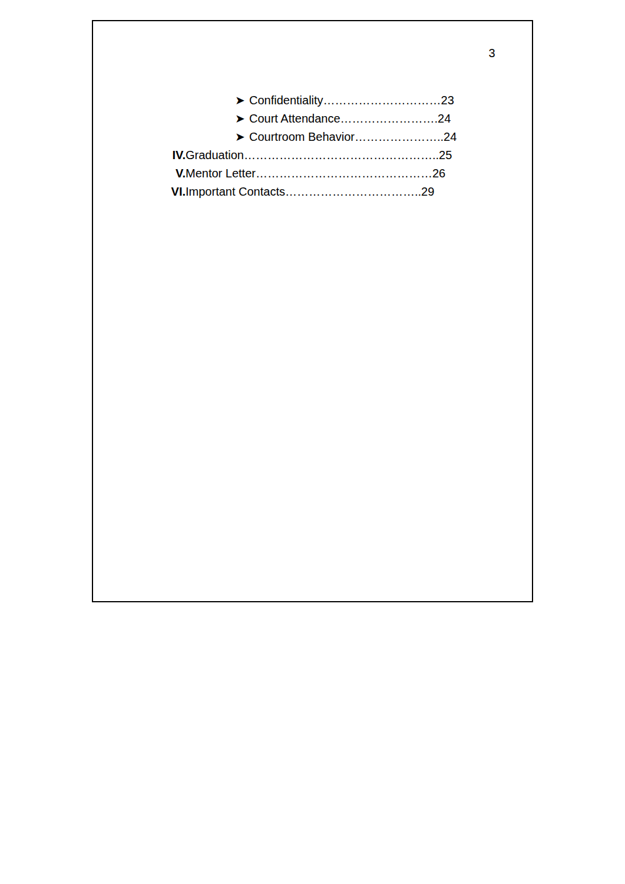3
| | | ➤ | Confidentiality…………………………23 |
| | | ➤ | Court Attendance…………………….24 |
| | | ➤ | Courtroom Behavior…………………..24 |
| IV. | Graduation…………………………………………..25 |
| V. | Mentor Letter………………………………………26 |
| VI. | Important Contacts……………………………..29 |